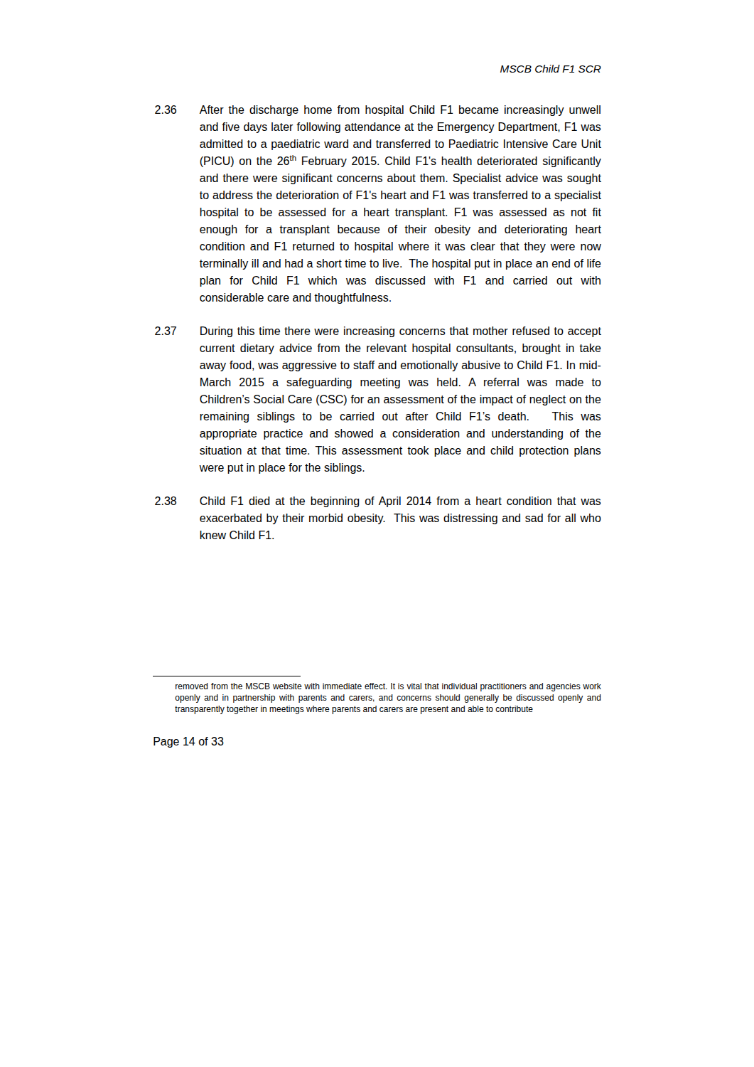MSCB Child F1 SCR
2.36
After the discharge home from hospital Child F1 became increasingly unwell and five days later following attendance at the Emergency Department, F1 was admitted to a paediatric ward and transferred to Paediatric Intensive Care Unit (PICU) on the 26th February 2015. Child F1's health deteriorated significantly and there were significant concerns about them. Specialist advice was sought to address the deterioration of F1's heart and F1 was transferred to a specialist hospital to be assessed for a heart transplant. F1 was assessed as not fit enough for a transplant because of their obesity and deteriorating heart condition and F1 returned to hospital where it was clear that they were now terminally ill and had a short time to live. The hospital put in place an end of life plan for Child F1 which was discussed with F1 and carried out with considerable care and thoughtfulness.
2.37
During this time there were increasing concerns that mother refused to accept current dietary advice from the relevant hospital consultants, brought in take away food, was aggressive to staff and emotionally abusive to Child F1. In mid-March 2015 a safeguarding meeting was held. A referral was made to Children’s Social Care (CSC) for an assessment of the impact of neglect on the remaining siblings to be carried out after Child F1’s death. This was appropriate practice and showed a consideration and understanding of the situation at that time. This assessment took place and child protection plans were put in place for the siblings.
2.38
Child F1 died at the beginning of April 2014 from a heart condition that was exacerbated by their morbid obesity. This was distressing and sad for all who knew Child F1.
removed from the MSCB website with immediate effect. It is vital that individual practitioners and agencies work openly and in partnership with parents and carers, and concerns should generally be discussed openly and transparently together in meetings where parents and carers are present and able to contribute
Page 14 of 33